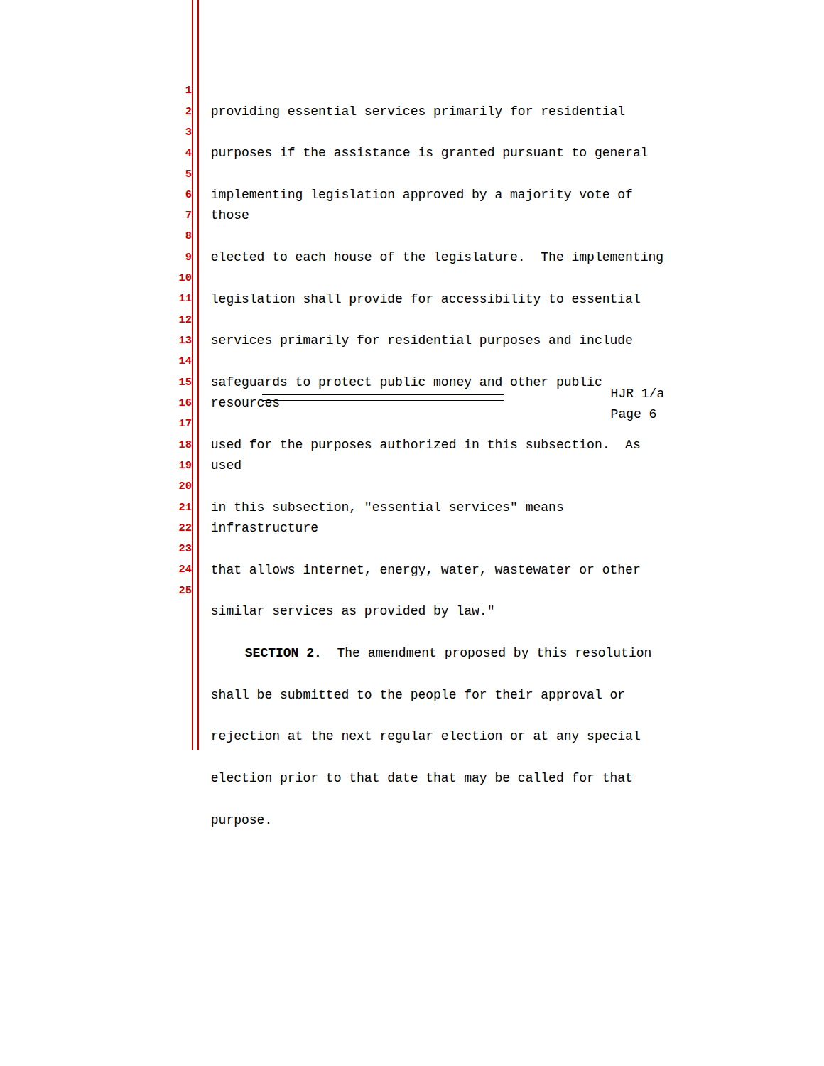1
2
3
4
5
6
7
8
9
10
11
12
13
14
15
16
17
18
19
20
21
22
23
24
25
providing essential services primarily for residential
purposes if the assistance is granted pursuant to general
implementing legislation approved by a majority vote of those
elected to each house of the legislature. The implementing
legislation shall provide for accessibility to essential
services primarily for residential purposes and include
safeguards to protect public money and other public resources
used for the purposes authorized in this subsection. As used
in this subsection, "essential services" means infrastructure
that allows internet, energy, water, wastewater or other
similar services as provided by law."
SECTION 2. The amendment proposed by this resolution
shall be submitted to the people for their approval or
rejection at the next regular election or at any special
election prior to that date that may be called for that
purpose.
HJR 1/a Page 6